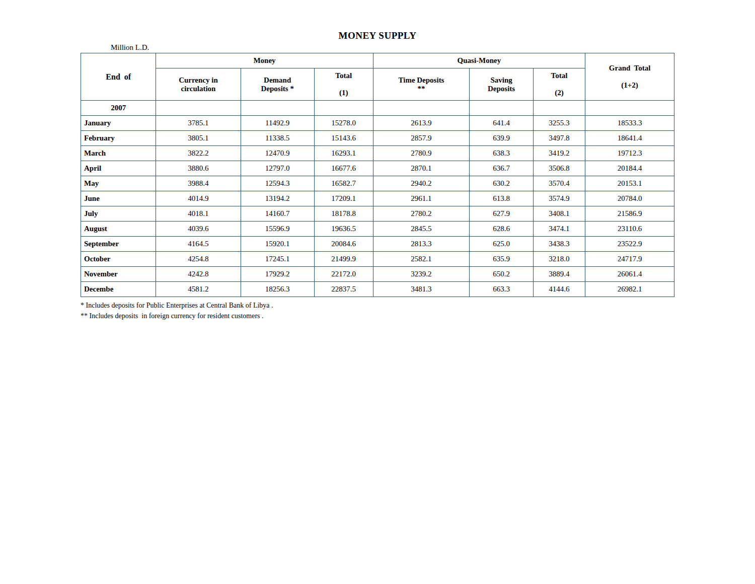MONEY SUPPLY
Million L.D.
| End of | Money | Quasi-Money | Grand Total (1+2) |
| --- | --- | --- | --- |
| Currency in circulation | Demand Deposits * | Total (1) | Time Deposits ** | Saving Deposits | Total (2) |
| 2007 | | | | | | | |
| January | 3785.1 | 11492.9 | 15278.0 | 2613.9 | 641.4 | 3255.3 | 18533.3 |
| February | 3805.1 | 11338.5 | 15143.6 | 2857.9 | 639.9 | 3497.8 | 18641.4 |
| March | 3822.2 | 12470.9 | 16293.1 | 2780.9 | 638.3 | 3419.2 | 19712.3 |
| April | 3880.6 | 12797.0 | 16677.6 | 2870.1 | 636.7 | 3506.8 | 20184.4 |
| May | 3988.4 | 12594.3 | 16582.7 | 2940.2 | 630.2 | 3570.4 | 20153.1 |
| June | 4014.9 | 13194.2 | 17209.1 | 2961.1 | 613.8 | 3574.9 | 20784.0 |
| July | 4018.1 | 14160.7 | 18178.8 | 2780.2 | 627.9 | 3408.1 | 21586.9 |
| August | 4039.6 | 15596.9 | 19636.5 | 2845.5 | 628.6 | 3474.1 | 23110.6 |
| September | 4164.5 | 15920.1 | 20084.6 | 2813.3 | 625.0 | 3438.3 | 23522.9 |
| October | 4254.8 | 17245.1 | 21499.9 | 2582.1 | 635.9 | 3218.0 | 24717.9 |
| November | 4242.8 | 17929.2 | 22172.0 | 3239.2 | 650.2 | 3889.4 | 26061.4 |
| Decembe | 4581.2 | 18256.3 | 22837.5 | 3481.3 | 663.3 | 4144.6 | 26982.1 |
* Includes deposits for Public Enterprises at Central Bank of Libya .
** Includes deposits in foreign currency for resident customers .